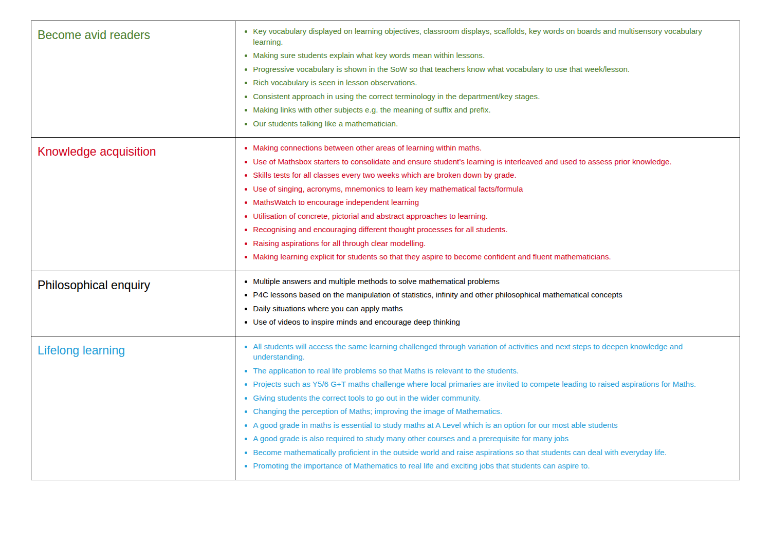| Become avid readers | Key vocabulary displayed on learning objectives, classroom displays, scaffolds, key words on boards and multisensory vocabulary learning. Making sure students explain what key words mean within lessons. Progressive vocabulary is shown in the SoW so that teachers know what vocabulary to use that week/lesson. Rich vocabulary is seen in lesson observations. Consistent approach in using the correct terminology in the department/key stages. Making links with other subjects e.g. the meaning of suffix and prefix. Our students talking like a mathematician. |
| Knowledge acquisition | Making connections between other areas of learning within maths. Use of Mathsbox starters to consolidate and ensure student’s learning is interleaved and used to assess prior knowledge. Skills tests for all classes every two weeks which are broken down by grade. Use of singing, acronyms, mnemonics to learn key mathematical facts/formula MathsWatch to encourage independent learning Utilisation of concrete, pictorial and abstract approaches to learning. Recognising and encouraging different thought processes for all students. Raising aspirations for all through clear modelling. Making learning explicit for students so that they aspire to become confident and fluent mathematicians. |
| Philosophical enquiry | Multiple answers and multiple methods to solve mathematical problems P4C lessons based on the manipulation of statistics, infinity and other philosophical mathematical concepts Daily situations where you can apply maths Use of videos to inspire minds and encourage deep thinking |
| Lifelong learning | All students will access the same learning challenged through variation of activities and next steps to deepen knowledge and understanding. The application to real life problems so that Maths is relevant to the students. Projects such as Y5/6 G+T maths challenge where local primaries are invited to compete leading to raised aspirations for Maths. Giving students the correct tools to go out in the wider community. Changing the perception of Maths; improving the image of Mathematics. A good grade in maths is essential to study maths at A Level which is an option for our most able students A good grade is also required to study many other courses and a prerequisite for many jobs Become mathematically proficient in the outside world and raise aspirations so that students can deal with everyday life. Promoting the importance of Mathematics to real life and exciting jobs that students can aspire to. |